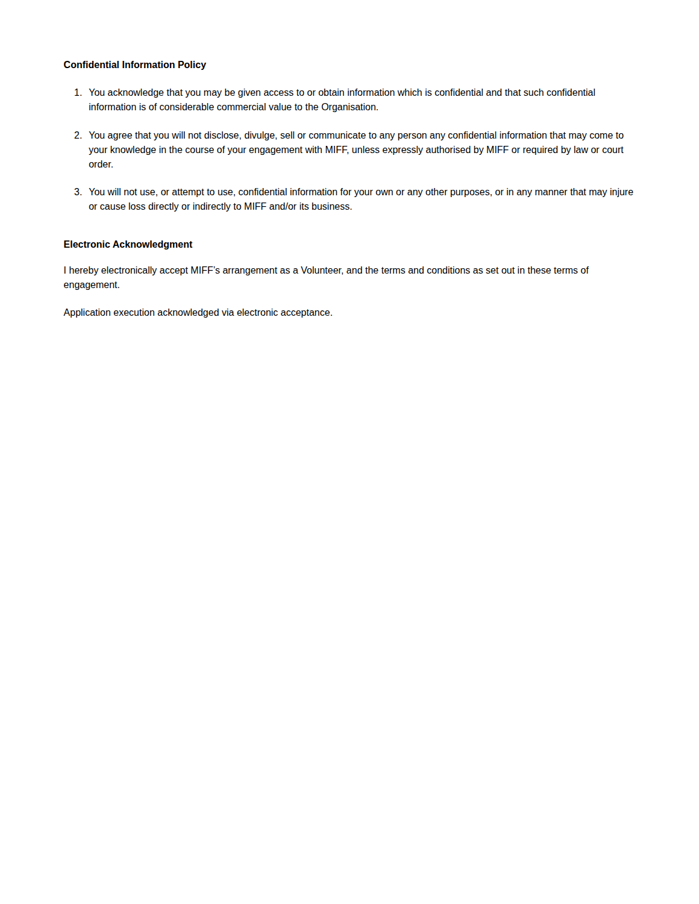Confidential Information Policy
You acknowledge that you may be given access to or obtain information which is confidential and that such confidential information is of considerable commercial value to the Organisation.
You agree that you will not disclose, divulge, sell or communicate to any person any confidential information that may come to your knowledge in the course of your engagement with MIFF, unless expressly authorised by MIFF or required by law or court order.
You will not use, or attempt to use, confidential information for your own or any other purposes, or in any manner that may injure or cause loss directly or indirectly to MIFF and/or its business.
Electronic Acknowledgment
I hereby electronically accept MIFF’s arrangement as a Volunteer, and the terms and conditions as set out in these terms of engagement.
Application execution acknowledged via electronic acceptance.